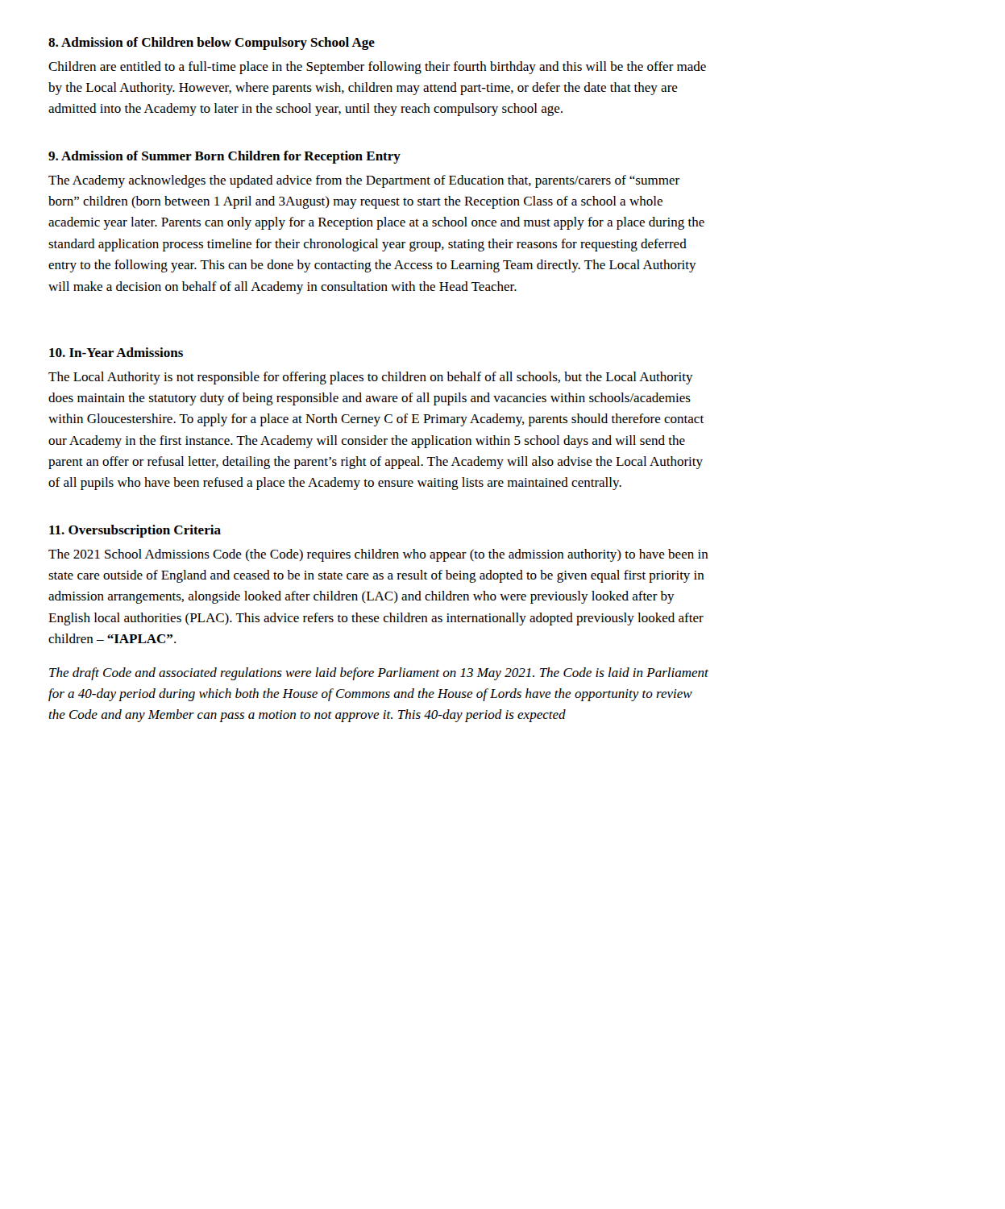8. Admission of Children below Compulsory School Age
Children are entitled to a full-time place in the September following their fourth birthday and this will be the offer made by the Local Authority. However, where parents wish, children may attend part-time, or defer the date that they are admitted into the Academy to later in the school year, until they reach compulsory school age.
9. Admission of Summer Born Children for Reception Entry
The Academy acknowledges the updated advice from the Department of Education that, parents/carers of “summer born” children (born between 1 April and 3August) may request to start the Reception Class of a school a whole academic year later. Parents can only apply for a Reception place at a school once and must apply for a place during the standard application process timeline for their chronological year group, stating their reasons for requesting deferred entry to the following year. This can be done by contacting the Access to Learning Team directly. The Local Authority will make a decision on behalf of all Academy in consultation with the Head Teacher.
10. In-Year Admissions
The Local Authority is not responsible for offering places to children on behalf of all schools, but the Local Authority does maintain the statutory duty of being responsible and aware of all pupils and vacancies within schools/academies within Gloucestershire. To apply for a place at North Cerney C of E Primary Academy, parents should therefore contact our Academy in the first instance. The Academy will consider the application within 5 school days and will send the parent an offer or refusal letter, detailing the parent’s right of appeal. The Academy will also advise the Local Authority of all pupils who have been refused a place the Academy to ensure waiting lists are maintained centrally.
11. Oversubscription Criteria
The 2021 School Admissions Code (the Code) requires children who appear (to the admission authority) to have been in state care outside of England and ceased to be in state care as a result of being adopted to be given equal first priority in admission arrangements, alongside looked after children (LAC) and children who were previously looked after by English local authorities (PLAC). This advice refers to these children as internationally adopted previously looked after children – “IAPLAC”.
The draft Code and associated regulations were laid before Parliament on 13 May 2021. The Code is laid in Parliament for a 40-day period during which both the House of Commons and the House of Lords have the opportunity to review the Code and any Member can pass a motion to not approve it. This 40-day period is expected